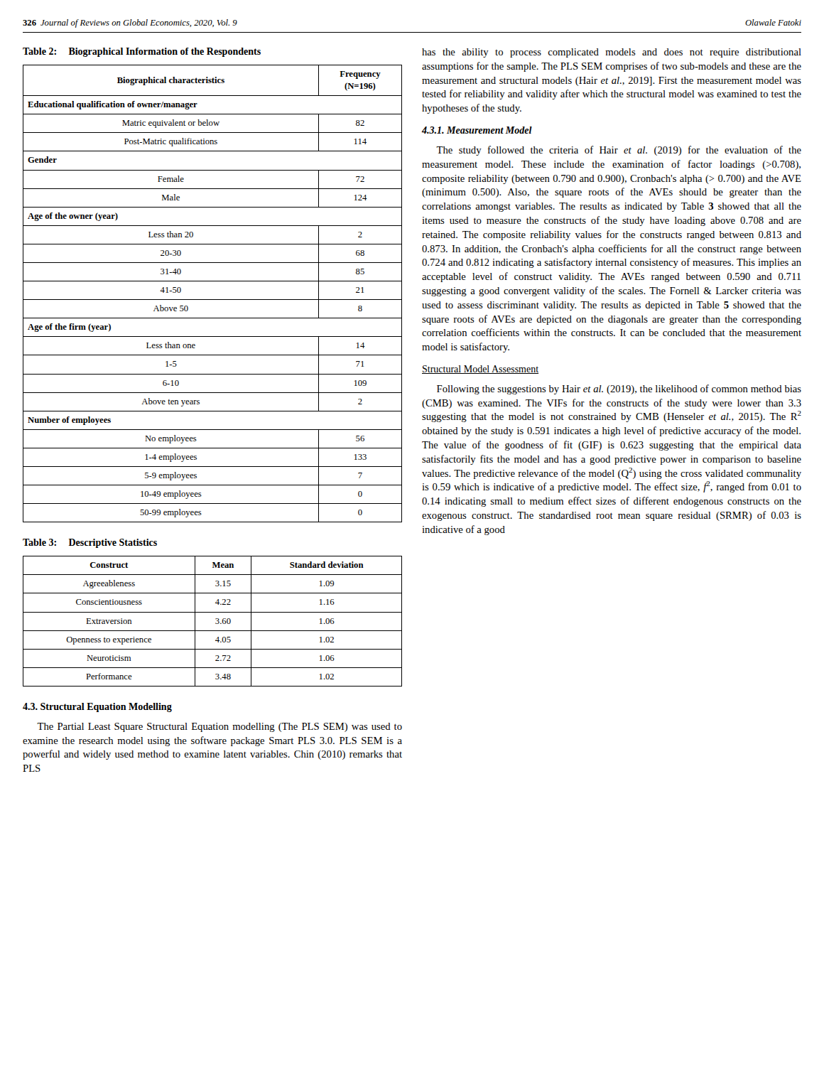326 Journal of Reviews on Global Economics, 2020, Vol. 9
Olawale Fatoki
Table 2: Biographical Information of the Respondents
| Biographical characteristics | Frequency (N=196) |
| --- | --- |
| Educational qualification of owner/manager |
| Matric equivalent or below | 82 |
| Post-Matric qualifications | 114 |
| Gender |
| Female | 72 |
| Male | 124 |
| Age of the owner (year) |
| Less than 20 | 2 |
| 20-30 | 68 |
| 31-40 | 85 |
| 41-50 | 21 |
| Above 50 | 8 |
| Age of the firm (year) |
| Less than one | 14 |
| 1-5 | 71 |
| 6-10 | 109 |
| Above ten years | 2 |
| Number of employees |
| No employees | 56 |
| 1-4 employees | 133 |
| 5-9 employees | 7 |
| 10-49 employees | 0 |
| 50-99 employees | 0 |
Table 3: Descriptive Statistics
| Construct | Mean | Standard deviation |
| --- | --- | --- |
| Agreeableness | 3.15 | 1.09 |
| Conscientiousness | 4.22 | 1.16 |
| Extraversion | 3.60 | 1.06 |
| Openness to experience | 4.05 | 1.02 |
| Neuroticism | 2.72 | 1.06 |
| Performance | 3.48 | 1.02 |
4.3. Structural Equation Modelling
The Partial Least Square Structural Equation modelling (The PLS SEM) was used to examine the research model using the software package Smart PLS 3.0. PLS SEM is a powerful and widely used method to examine latent variables. Chin (2010) remarks that PLS
has the ability to process complicated models and does not require distributional assumptions for the sample. The PLS SEM comprises of two sub-models and these are the measurement and structural models (Hair et al., 2019]. First the measurement model was tested for reliability and validity after which the structural model was examined to test the hypotheses of the study.
4.3.1. Measurement Model
The study followed the criteria of Hair et al. (2019) for the evaluation of the measurement model. These include the examination of factor loadings (>0.708), composite reliability (between 0.790 and 0.900), Cronbach's alpha (> 0.700) and the AVE (minimum 0.500). Also, the square roots of the AVEs should be greater than the correlations amongst variables. The results as indicated by Table 3 showed that all the items used to measure the constructs of the study have loading above 0.708 and are retained. The composite reliability values for the constructs ranged between 0.813 and 0.873. In addition, the Cronbach's alpha coefficients for all the construct range between 0.724 and 0.812 indicating a satisfactory internal consistency of measures. This implies an acceptable level of construct validity. The AVEs ranged between 0.590 and 0.711 suggesting a good convergent validity of the scales. The Fornell & Larcker criteria was used to assess discriminant validity. The results as depicted in Table 5 showed that the square roots of AVEs are depicted on the diagonals are greater than the corresponding correlation coefficients within the constructs. It can be concluded that the measurement model is satisfactory.
Structural Model Assessment
Following the suggestions by Hair et al. (2019), the likelihood of common method bias (CMB) was examined. The VIFs for the constructs of the study were lower than 3.3 suggesting that the model is not constrained by CMB (Henseler et al., 2015). The R2 obtained by the study is 0.591 indicates a high level of predictive accuracy of the model. The value of the goodness of fit (GIF) is 0.623 suggesting that the empirical data satisfactorily fits the model and has a good predictive power in comparison to baseline values. The predictive relevance of the model (Q2) using the cross validated communality is 0.59 which is indicative of a predictive model. The effect size, f2, ranged from 0.01 to 0.14 indicating small to medium effect sizes of different endogenous constructs on the exogenous construct. The standardised root mean square residual (SRMR) of 0.03 is indicative of a good